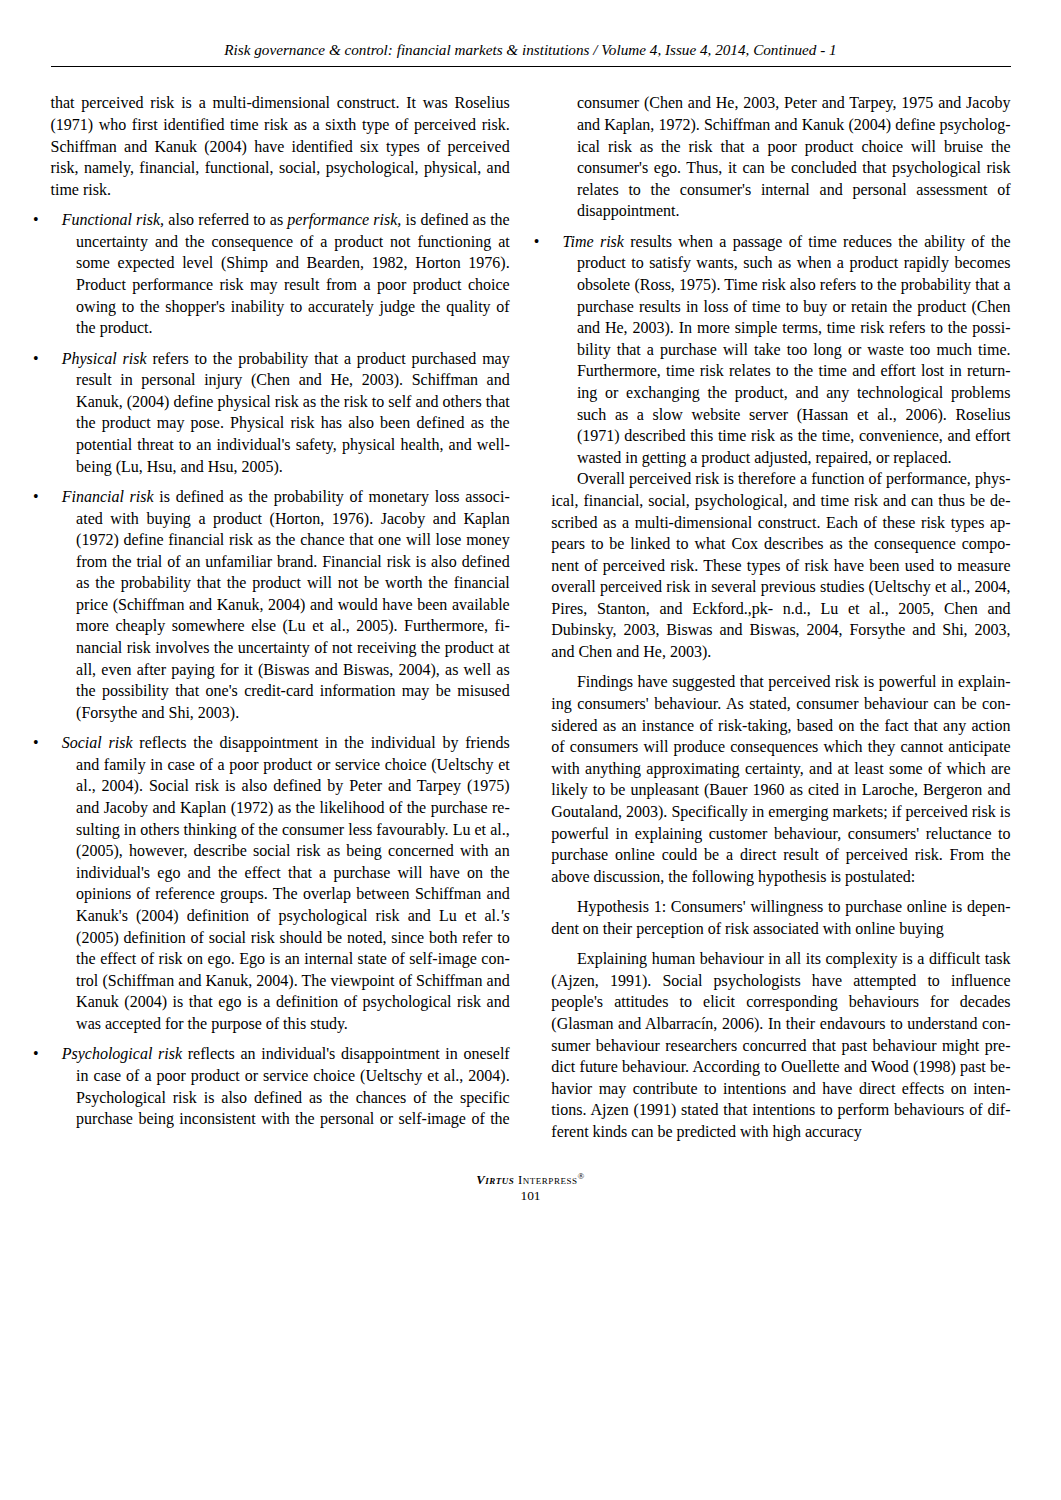Risk governance & control: financial markets & institutions / Volume 4, Issue 4, 2014, Continued - 1
that perceived risk is a multi-dimensional construct. It was Roselius (1971) who first identified time risk as a sixth type of perceived risk. Schiffman and Kanuk (2004) have identified six types of perceived risk, namely, financial, functional, social, psychological, physical, and time risk.
Functional risk, also referred to as performance risk, is defined as the uncertainty and the consequence of a product not functioning at some expected level (Shimp and Bearden, 1982, Horton 1976). Product performance risk may result from a poor product choice owing to the shopper's inability to accurately judge the quality of the product.
Physical risk refers to the probability that a product purchased may result in personal injury (Chen and He, 2003). Schiffman and Kanuk, (2004) define physical risk as the risk to self and others that the product may pose. Physical risk has also been defined as the potential threat to an individual's safety, physical health, and well-being (Lu, Hsu, and Hsu, 2005).
Financial risk is defined as the probability of monetary loss associated with buying a product (Horton, 1976). Jacoby and Kaplan (1972) define financial risk as the chance that one will lose money from the trial of an unfamiliar brand. Financial risk is also defined as the probability that the product will not be worth the financial price (Schiffman and Kanuk, 2004) and would have been available more cheaply somewhere else (Lu et al., 2005). Furthermore, financial risk involves the uncertainty of not receiving the product at all, even after paying for it (Biswas and Biswas, 2004), as well as the possibility that one's credit-card information may be misused (Forsythe and Shi, 2003).
Social risk reflects the disappointment in the individual by friends and family in case of a poor product or service choice (Ueltschy et al., 2004). Social risk is also defined by Peter and Tarpey (1975) and Jacoby and Kaplan (1972) as the likelihood of the purchase resulting in others thinking of the consumer less favourably. Lu et al., (2005), however, describe social risk as being concerned with an individual's ego and the effect that a purchase will have on the opinions of reference groups. The overlap between Schiffman and Kanuk's (2004) definition of psychological risk and Lu et al.'s (2005) definition of social risk should be noted, since both refer to the effect of risk on ego. Ego is an internal state of self-image control (Schiffman and Kanuk, 2004). The viewpoint of Schiffman and Kanuk (2004) is that ego is a definition of psychological risk and was accepted for the purpose of this study.
Psychological risk reflects an individual's disappointment in oneself in case of a poor product or service choice (Ueltschy et al., 2004). Psychological risk is also defined as the chances of the specific purchase being inconsistent with the personal or self-image of the consumer (Chen and He, 2003, Peter and Tarpey, 1975 and Jacoby and Kaplan, 1972). Schiffman and Kanuk (2004) define psychological risk as the risk that a poor product choice will bruise the consumer's ego. Thus, it can be concluded that psychological risk relates to the consumer's internal and personal assessment of disappointment.
Time risk results when a passage of time reduces the ability of the product to satisfy wants, such as when a product rapidly becomes obsolete (Ross, 1975). Time risk also refers to the probability that a purchase results in loss of time to buy or retain the product (Chen and He, 2003). In more simple terms, time risk refers to the possibility that a purchase will take too long or waste too much time. Furthermore, time risk relates to the time and effort lost in returning or exchanging the product, and any technological problems such as a slow website server (Hassan et al., 2006). Roselius (1971) described this time risk as the time, convenience, and effort wasted in getting a product adjusted, repaired, or replaced.
Overall perceived risk is therefore a function of performance, physical, financial, social, psychological, and time risk and can thus be described as a multi-dimensional construct. Each of these risk types appears to be linked to what Cox describes as the consequence component of perceived risk. These types of risk have been used to measure overall perceived risk in several previous studies (Ueltschy et al., 2004, Pires, Stanton, and Eckford.,pk- n.d., Lu et al., 2005, Chen and Dubinsky, 2003, Biswas and Biswas, 2004, Forsythe and Shi, 2003, and Chen and He, 2003).
Findings have suggested that perceived risk is powerful in explaining consumers' behaviour. As stated, consumer behaviour can be considered as an instance of risk-taking, based on the fact that any action of consumers will produce consequences which they cannot anticipate with anything approximating certainty, and at least some of which are likely to be unpleasant (Bauer 1960 as cited in Laroche, Bergeron and Goutaland, 2003). Specifically in emerging markets; if perceived risk is powerful in explaining customer behaviour, consumers' reluctance to purchase online could be a direct result of perceived risk. From the above discussion, the following hypothesis is postulated:
Hypothesis 1: Consumers' willingness to purchase online is dependent on their perception of risk associated with online buying
Explaining human behaviour in all its complexity is a difficult task (Ajzen, 1991). Social psychologists have attempted to influence people's attitudes to elicit corresponding behaviours for decades (Glasman and Albarracín, 2006). In their endavours to understand consumer behaviour researchers concurred that past behaviour might predict future behaviour. According to Ouellette and Wood (1998) past behavior may contribute to intentions and have direct effects on intentions. Ajzen (1991) stated that intentions to perform behaviours of different kinds can be predicted with high accuracy
Virtus Interpress®
101